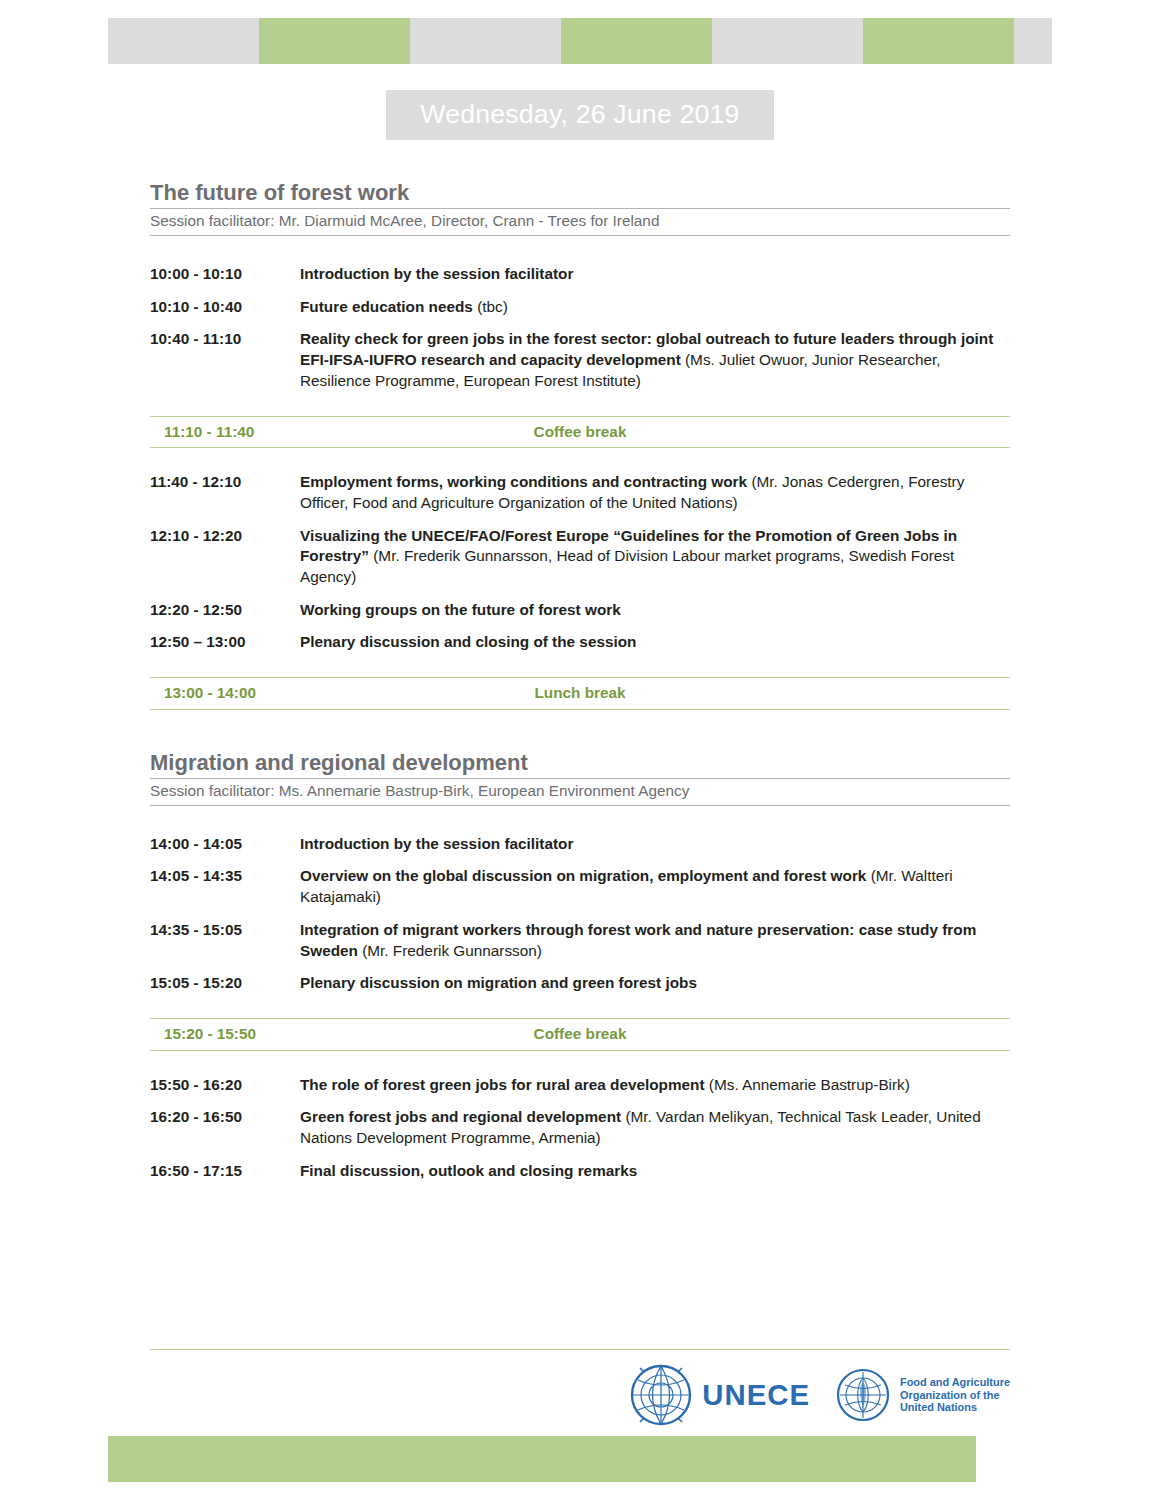Wednesday, 26 June 2019
The future of forest work
Session facilitator: Mr. Diarmuid McAree, Director, Crann - Trees for Ireland
| 10:00 - 10:10 | Introduction by the session facilitator |
| 10:10 - 10:40 | Future education needs (tbc) |
| 10:40 - 11:10 | Reality check for green jobs in the forest sector: global outreach to future leaders through joint EFI-IFSA-IUFRO research and capacity development (Ms. Juliet Owuor, Junior Researcher, Resilience Programme, European Forest Institute) |
11:10 - 11:40 Coffee break
| 11:40 - 12:10 | Employment forms, working conditions and contracting work (Mr. Jonas Cedergren, Forestry Officer, Food and Agriculture Organization of the United Nations) |
| 12:10 - 12:20 | Visualizing the UNECE/FAO/Forest Europe “Guidelines for the Promotion of Green Jobs in Forestry” (Mr. Frederik Gunnarsson, Head of Division Labour market programs, Swedish Forest Agency) |
| 12:20 - 12:50 | Working groups on the future of forest work |
| 12:50 – 13:00 | Plenary discussion and closing of the session |
13:00 - 14:00 Lunch break
Migration and regional development
Session facilitator: Ms. Annemarie Bastrup-Birk, European Environment Agency
| 14:00 - 14:05 | Introduction by the session facilitator |
| 14:05 - 14:35 | Overview on the global discussion on migration, employment and forest work (Mr. Waltteri Katajamaki) |
| 14:35 - 15:05 | Integration of migrant workers through forest work and nature preservation: case study from Sweden (Mr. Frederik Gunnarsson) |
| 15:05 - 15:20 | Plenary discussion on migration and green forest jobs |
15:20 - 15:50 Coffee break
| 15:50 - 16:20 | The role of forest green jobs for rural area development (Ms. Annemarie Bastrup-Birk) |
| 16:20 - 16:50 | Green forest jobs and regional development (Mr. Vardan Melikyan, Technical Task Leader, United Nations Development Programme, Armenia) |
| 16:50 - 17:15 | Final discussion, outlook and closing remarks |
UNECE
Food and Agriculture
Organization of the
United Nations